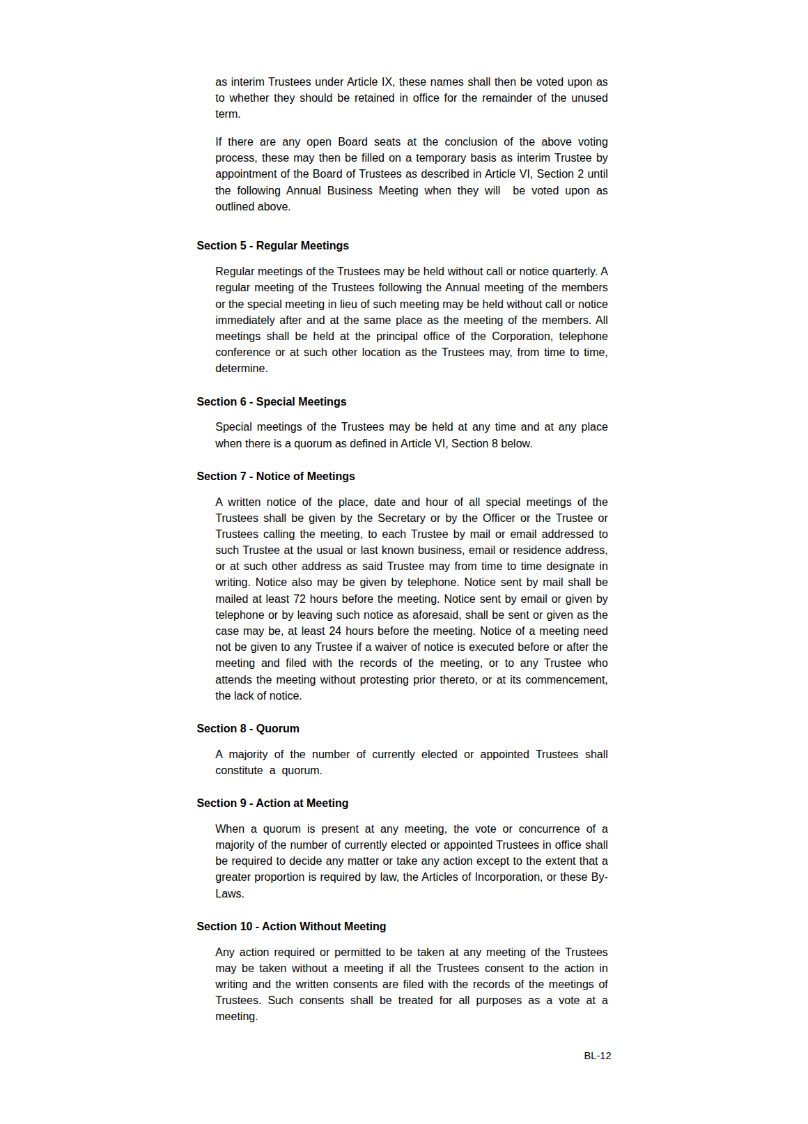as interim Trustees under Article IX, these names shall then be voted upon as to whether they should be retained in office for the remainder of the unused term.
If there are any open Board seats at the conclusion of the above voting process, these may then be filled on a temporary basis as interim Trustee by appointment of the Board of Trustees as described in Article VI, Section 2 until the following Annual Business Meeting when they will be voted upon as outlined above.
Section 5 - Regular Meetings
Regular meetings of the Trustees may be held without call or notice quarterly. A regular meeting of the Trustees following the Annual meeting of the members or the special meeting in lieu of such meeting may be held without call or notice immediately after and at the same place as the meeting of the members. All meetings shall be held at the principal office of the Corporation, telephone conference or at such other location as the Trustees may, from time to time, determine.
Section 6 - Special Meetings
Special meetings of the Trustees may be held at any time and at any place when there is a quorum as defined in Article VI, Section 8 below.
Section 7 - Notice of Meetings
A written notice of the place, date and hour of all special meetings of the Trustees shall be given by the Secretary or by the Officer or the Trustee or Trustees calling the meeting, to each Trustee by mail or email addressed to such Trustee at the usual or last known business, email or residence address, or at such other address as said Trustee may from time to time designate in writing. Notice also may be given by telephone. Notice sent by mail shall be mailed at least 72 hours before the meeting. Notice sent by email or given by telephone or by leaving such notice as aforesaid, shall be sent or given as the case may be, at least 24 hours before the meeting. Notice of a meeting need not be given to any Trustee if a waiver of notice is executed before or after the meeting and filed with the records of the meeting, or to any Trustee who attends the meeting without protesting prior thereto, or at its commencement, the lack of notice.
Section 8 - Quorum
A majority of the number of currently elected or appointed Trustees shall constitute a quorum.
Section 9 - Action at Meeting
When a quorum is present at any meeting, the vote or concurrence of a majority of the number of currently elected or appointed Trustees in office shall be required to decide any matter or take any action except to the extent that a greater proportion is required by law, the Articles of Incorporation, or these By-Laws.
Section 10 - Action Without Meeting
Any action required or permitted to be taken at any meeting of the Trustees may be taken without a meeting if all the Trustees consent to the action in writing and the written consents are filed with the records of the meetings of Trustees. Such consents shall be treated for all purposes as a vote at a meeting.
BL-12